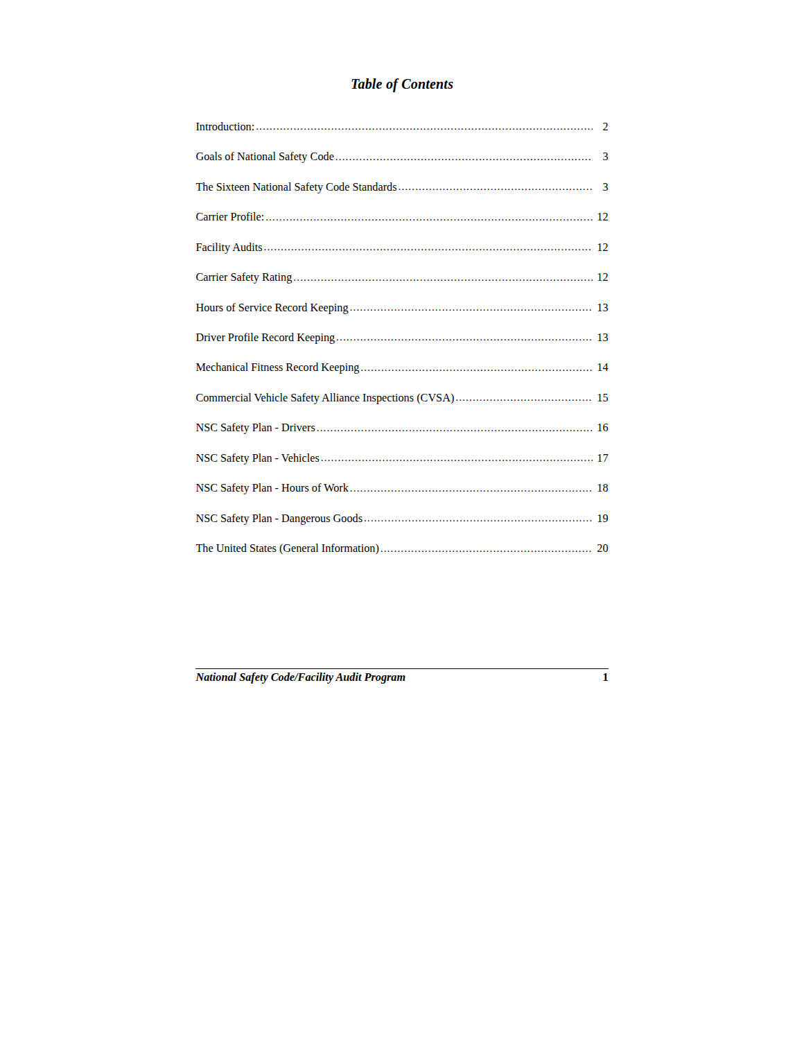Table of Contents
Introduction: ........................................................................................................................... 2
Goals of National Safety Code ................................................................................................... 3
The Sixteen National Safety Code Standards ............................................................................ 3
Carrier Profile: ......................................................................................................................... 12
Facility Audits ......................................................................................................................... 12
Carrier Safety Rating ............................................................................................................... 12
Hours of Service Record Keeping ............................................................................................. 13
Driver Profile Record Keeping ................................................................................................. 13
Mechanical Fitness Record Keeping ......................................................................................... 14
Commercial Vehicle Safety Alliance Inspections (CVSA) ........................................................ 15
NSC Safety Plan - Drivers ....................................................................................................... 16
NSC Safety Plan - Vehicles ..................................................................................................... 17
NSC Safety Plan - Hours of Work ............................................................................................. 18
NSC Safety Plan - Dangerous Goods ......................................................................................... 19
The United States (General Information) .................................................................................. 20
National Safety Code/Facility Audit Program 1